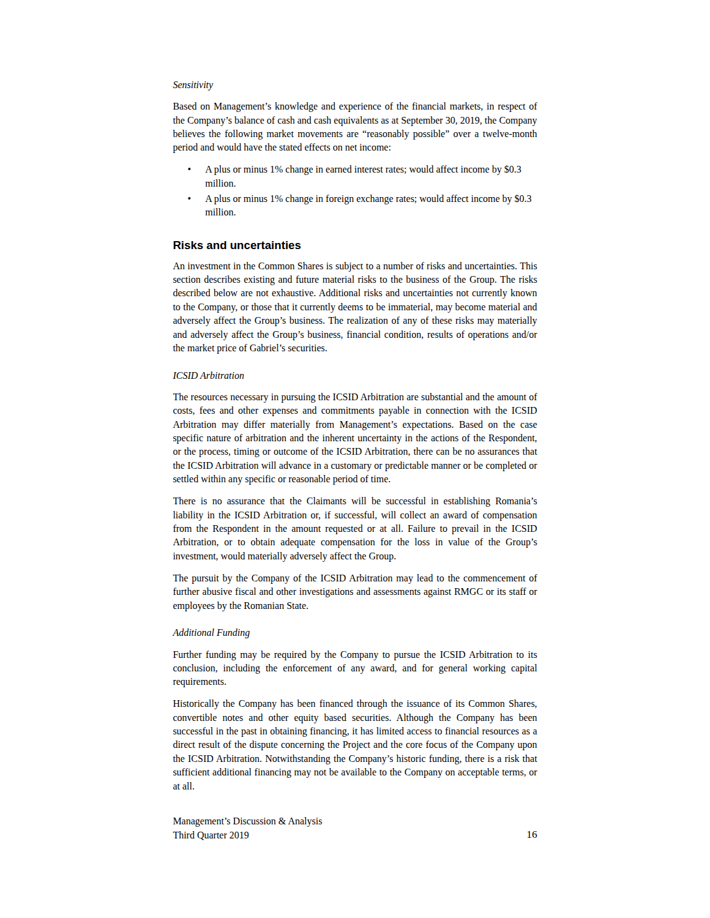Sensitivity
Based on Management’s knowledge and experience of the financial markets, in respect of the Company’s balance of cash and cash equivalents as at September 30, 2019, the Company believes the following market movements are “reasonably possible” over a twelve-month period and would have the stated effects on net income:
A plus or minus 1% change in earned interest rates; would affect income by $0.3 million.
A plus or minus 1% change in foreign exchange rates; would affect income by $0.3 million.
Risks and uncertainties
An investment in the Common Shares is subject to a number of risks and uncertainties. This section describes existing and future material risks to the business of the Group. The risks described below are not exhaustive. Additional risks and uncertainties not currently known to the Company, or those that it currently deems to be immaterial, may become material and adversely affect the Group’s business. The realization of any of these risks may materially and adversely affect the Group’s business, financial condition, results of operations and/or the market price of Gabriel’s securities.
ICSID Arbitration
The resources necessary in pursuing the ICSID Arbitration are substantial and the amount of costs, fees and other expenses and commitments payable in connection with the ICSID Arbitration may differ materially from Management’s expectations. Based on the case specific nature of arbitration and the inherent uncertainty in the actions of the Respondent, or the process, timing or outcome of the ICSID Arbitration, there can be no assurances that the ICSID Arbitration will advance in a customary or predictable manner or be completed or settled within any specific or reasonable period of time.
There is no assurance that the Claimants will be successful in establishing Romania’s liability in the ICSID Arbitration or, if successful, will collect an award of compensation from the Respondent in the amount requested or at all. Failure to prevail in the ICSID Arbitration, or to obtain adequate compensation for the loss in value of the Group’s investment, would materially adversely affect the Group.
The pursuit by the Company of the ICSID Arbitration may lead to the commencement of further abusive fiscal and other investigations and assessments against RMGC or its staff or employees by the Romanian State.
Additional Funding
Further funding may be required by the Company to pursue the ICSID Arbitration to its conclusion, including the enforcement of any award, and for general working capital requirements.
Historically the Company has been financed through the issuance of its Common Shares, convertible notes and other equity based securities. Although the Company has been successful in the past in obtaining financing, it has limited access to financial resources as a direct result of the dispute concerning the Project and the core focus of the Company upon the ICSID Arbitration. Notwithstanding the Company’s historic funding, there is a risk that sufficient additional financing may not be available to the Company on acceptable terms, or at all.
Management’s Discussion & Analysis
Third Quarter 2019
16